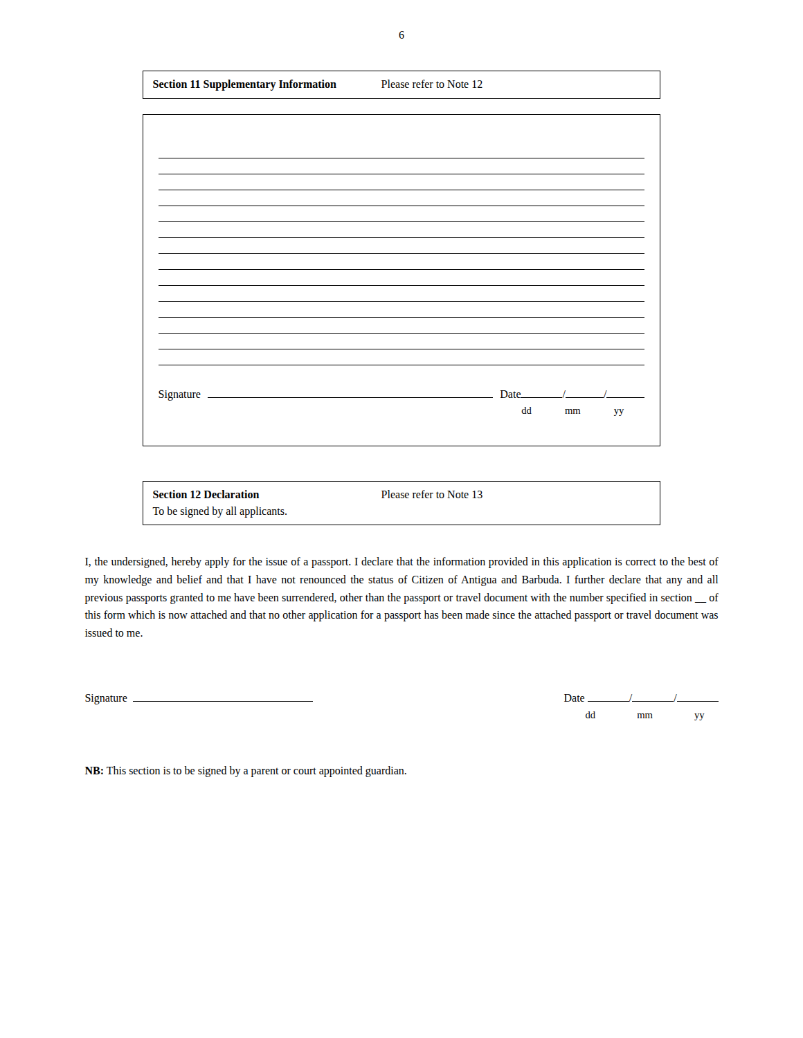6
Section 11 Supplementary Information Please refer to Note 12
Signature Date / /
dd mm yy
Section 12 Declaration Please refer to Note 13
To be signed by all applicants.
I, the undersigned, hereby apply for the issue of a passport. I declare that the information provided in this application is correct to the best of my knowledge and belief and that I have not renounced the status of Citizen of Antigua and Barbuda. I further declare that any and all previous passports granted to me have been surrendered, other than the passport or travel document with the number specified in section __ of this form which is now attached and that no other application for a passport has been made since the attached passport or travel document was issued to me.
Signature
Date / /
dd mm yy
NB: This section is to be signed by a parent or court appointed guardian.